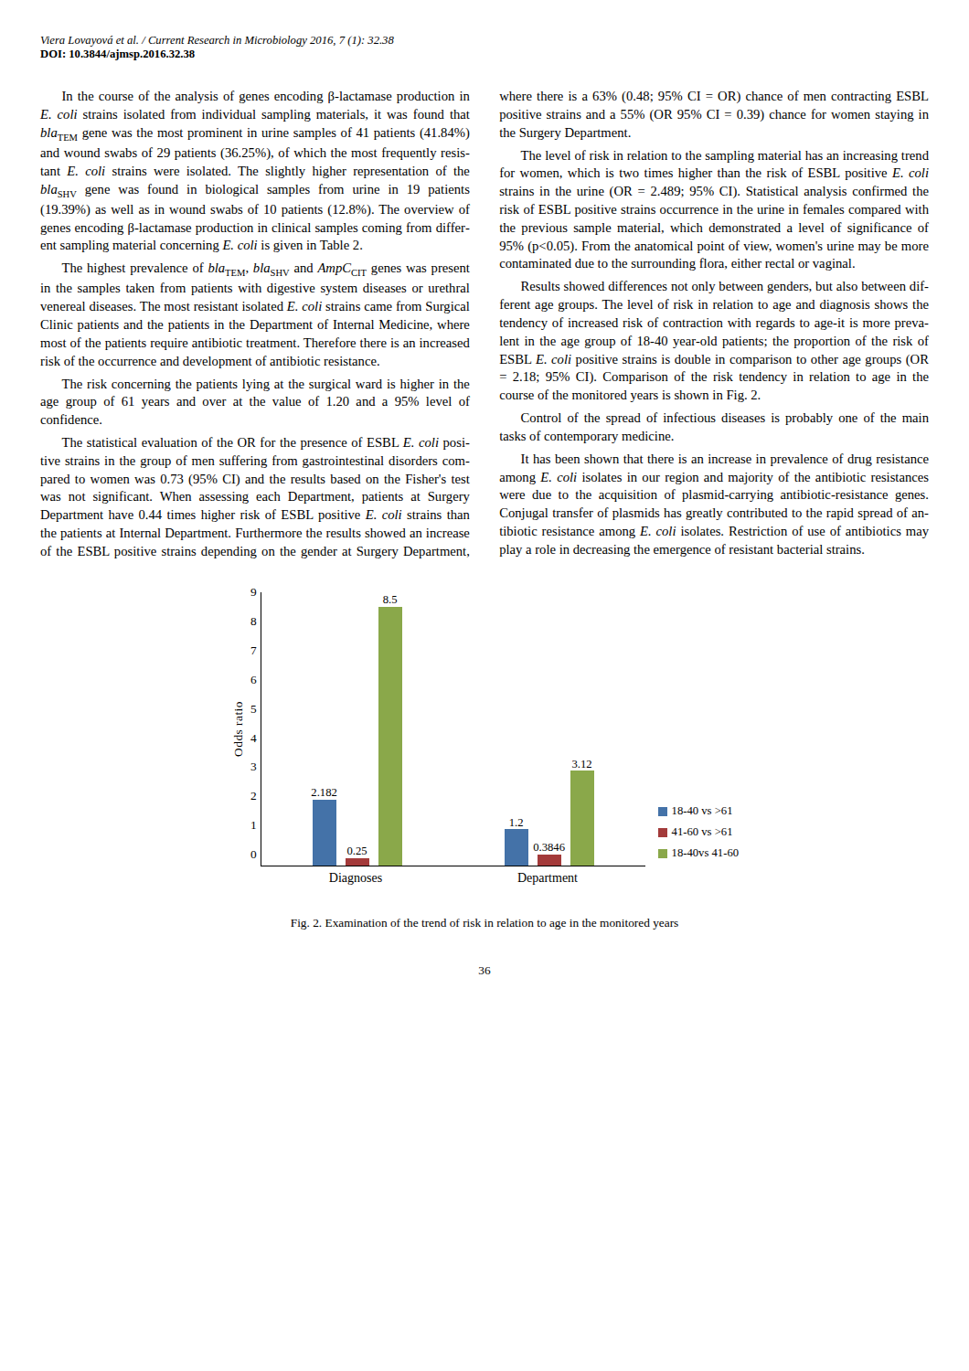Viera Lovayová et al. / Current Research in Microbiology 2016, 7 (1): 32.38
DOI: 10.3844/ajmsp.2016.32.38
In the course of the analysis of genes encoding β-lactamase production in E. coli strains isolated from individual sampling materials, it was found that blaTEM gene was the most prominent in urine samples of 41 patients (41.84%) and wound swabs of 29 patients (36.25%), of which the most frequently resistant E. coli strains were isolated. The slightly higher representation of the blaSHV gene was found in biological samples from urine in 19 patients (19.39%) as well as in wound swabs of 10 patients (12.8%). The overview of genes encoding β-lactamase production in clinical samples coming from different sampling material concerning E. coli is given in Table 2.
The highest prevalence of blaTEM, blaSHV and AmpCCIT genes was present in the samples taken from patients with digestive system diseases or urethral venereal diseases. The most resistant isolated E. coli strains came from Surgical Clinic patients and the patients in the Department of Internal Medicine, where most of the patients require antibiotic treatment. Therefore there is an increased risk of the occurrence and development of antibiotic resistance.
The risk concerning the patients lying at the surgical ward is higher in the age group of 61 years and over at the value of 1.20 and a 95% level of confidence.
The statistical evaluation of the OR for the presence of ESBL E. coli positive strains in the group of men suffering from gastrointestinal disorders compared to women was 0.73 (95% CI) and the results based on the Fisher's test was not significant. When assessing each Department, patients at Surgery Department have 0.44 times higher risk of ESBL positive E. coli strains than the patients at Internal Department. Furthermore the results showed an increase of the ESBL positive strains depending on the gender at Surgery Department, where there is a 63% (0.48; 95% CI = OR) chance of men contracting ESBL positive strains and a 55% (OR 95% CI = 0.39) chance for women staying in the Surgery Department.
The level of risk in relation to the sampling material has an increasing trend for women, which is two times higher than the risk of ESBL positive E. coli strains in the urine (OR = 2.489; 95% CI). Statistical analysis confirmed the risk of ESBL positive strains occurrence in the urine in females compared with the previous sample material, which demonstrated a level of significance of 95% (p<0.05). From the anatomical point of view, women's urine may be more contaminated due to the surrounding flora, either rectal or vaginal.
Results showed differences not only between genders, but also between different age groups. The level of risk in relation to age and diagnosis shows the tendency of increased risk of contraction with regards to age-it is more prevalent in the age group of 18-40 year-old patients; the proportion of the risk of ESBL E. coli positive strains is double in comparison to other age groups (OR = 2.18; 95% CI). Comparison of the risk tendency in relation to age in the course of the monitored years is shown in Fig. 2.
Control of the spread of infectious diseases is probably one of the main tasks of contemporary medicine.
It has been shown that there is an increase in prevalence of drug resistance among E. coli isolates in our region and majority of the antibiotic resistances were due to the acquisition of plasmid-carrying antibiotic-resistance genes. Conjugal transfer of plasmids has greatly contributed to the rapid spread of antibiotic resistance among E. coli isolates. Restriction of use of antibiotics may play a role in decreasing the emergence of resistant bacterial strains.
Odds ratio
9 8 7 6 5 4 3 2 1 0
2.182
0.25
8.5
1.2
0.3846
3.12
18-40 vs >61
41-60 vs >61
18-40vs 41-60
Diagnoses
Department
Fig. 2. Examination of the trend of risk in relation to age in the monitored years
36